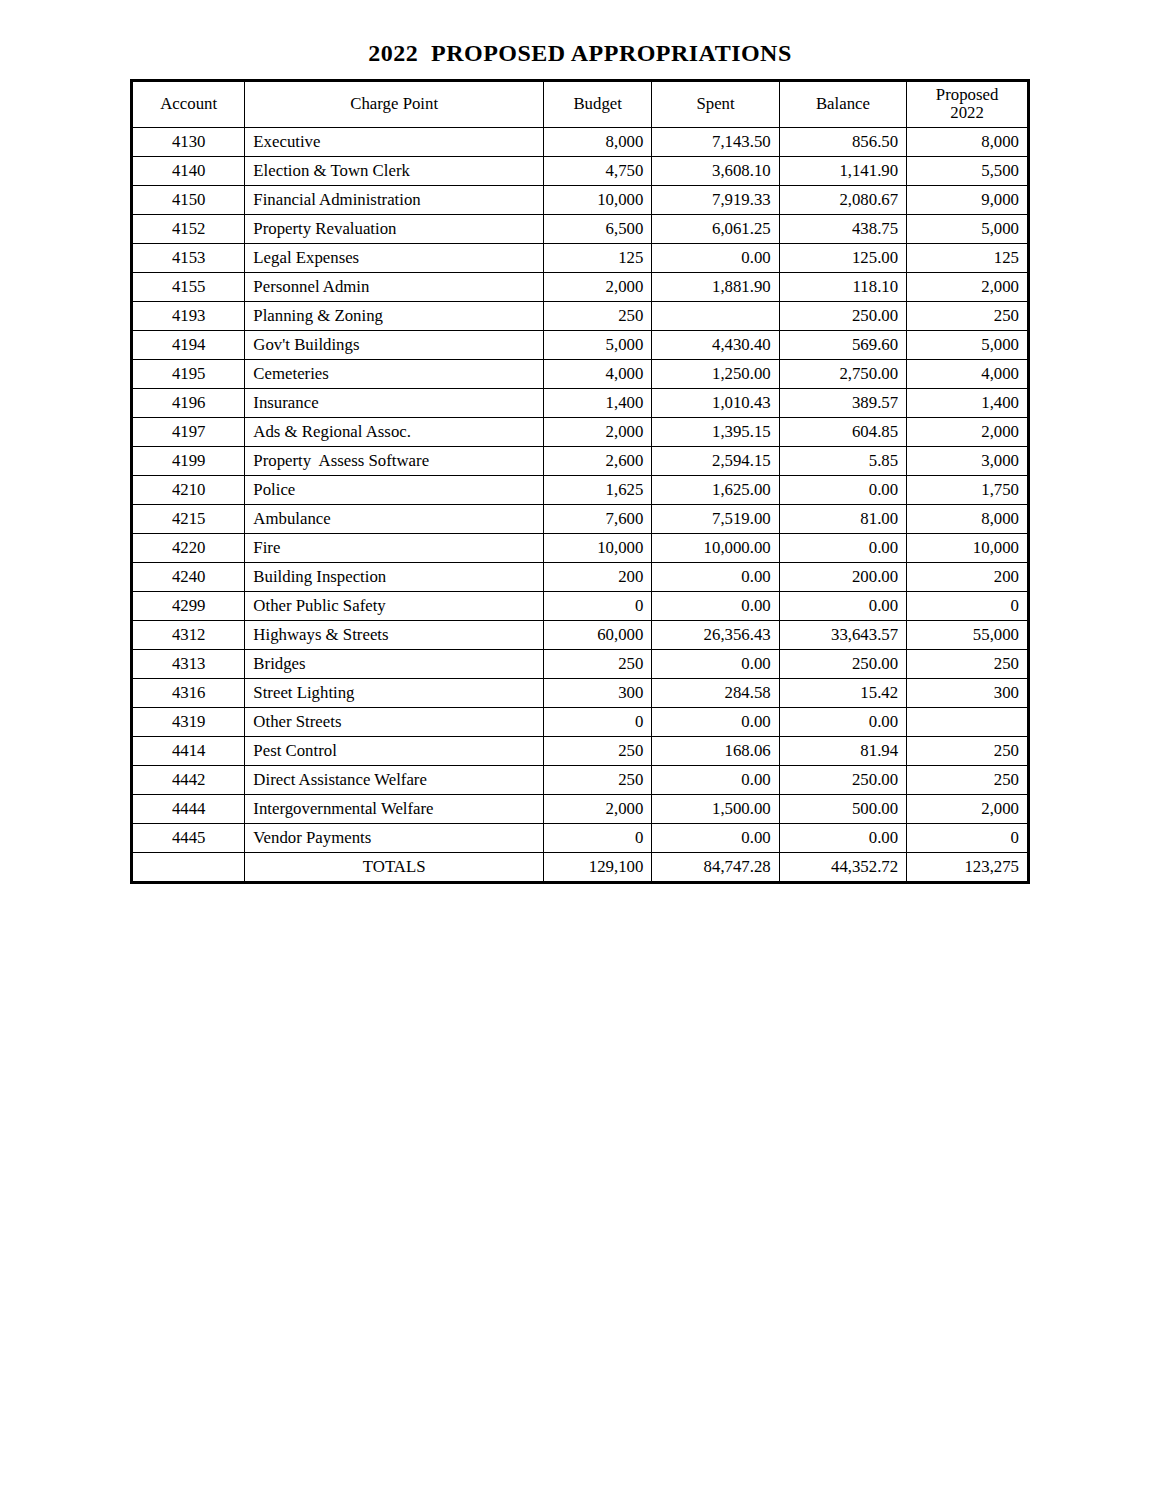2022 PROPOSED APPROPRIATIONS
| Account | Charge Point | Budget | Spent | Balance | Proposed 2022 |
| --- | --- | --- | --- | --- | --- |
| 4130 | Executive | 8,000 | 7,143.50 | 856.50 | 8,000 |
| 4140 | Election & Town Clerk | 4,750 | 3,608.10 | 1,141.90 | 5,500 |
| 4150 | Financial Administration | 10,000 | 7,919.33 | 2,080.67 | 9,000 |
| 4152 | Property Revaluation | 6,500 | 6,061.25 | 438.75 | 5,000 |
| 4153 | Legal Expenses | 125 | 0.00 | 125.00 | 125 |
| 4155 | Personnel Admin | 2,000 | 1,881.90 | 118.10 | 2,000 |
| 4193 | Planning & Zoning | 250 | | 250.00 | 250 |
| 4194 | Gov't Buildings | 5,000 | 4,430.40 | 569.60 | 5,000 |
| 4195 | Cemeteries | 4,000 | 1,250.00 | 2,750.00 | 4,000 |
| 4196 | Insurance | 1,400 | 1,010.43 | 389.57 | 1,400 |
| 4197 | Ads & Regional Assoc. | 2,000 | 1,395.15 | 604.85 | 2,000 |
| 4199 | Property Assess Software | 2,600 | 2,594.15 | 5.85 | 3,000 |
| 4210 | Police | 1,625 | 1,625.00 | 0.00 | 1,750 |
| 4215 | Ambulance | 7,600 | 7,519.00 | 81.00 | 8,000 |
| 4220 | Fire | 10,000 | 10,000.00 | 0.00 | 10,000 |
| 4240 | Building Inspection | 200 | 0.00 | 200.00 | 200 |
| 4299 | Other Public Safety | 0 | 0.00 | 0.00 | 0 |
| 4312 | Highways & Streets | 60,000 | 26,356.43 | 33,643.57 | 55,000 |
| 4313 | Bridges | 250 | 0.00 | 250.00 | 250 |
| 4316 | Street Lighting | 300 | 284.58 | 15.42 | 300 |
| 4319 | Other Streets | 0 | 0.00 | 0.00 | |
| 4414 | Pest Control | 250 | 168.06 | 81.94 | 250 |
| 4442 | Direct Assistance Welfare | 250 | 0.00 | 250.00 | 250 |
| 4444 | Intergovernmental Welfare | 2,000 | 1,500.00 | 500.00 | 2,000 |
| 4445 | Vendor Payments | 0 | 0.00 | 0.00 | 0 |
| | TOTALS | 129,100 | 84,747.28 | 44,352.72 | 123,275 |